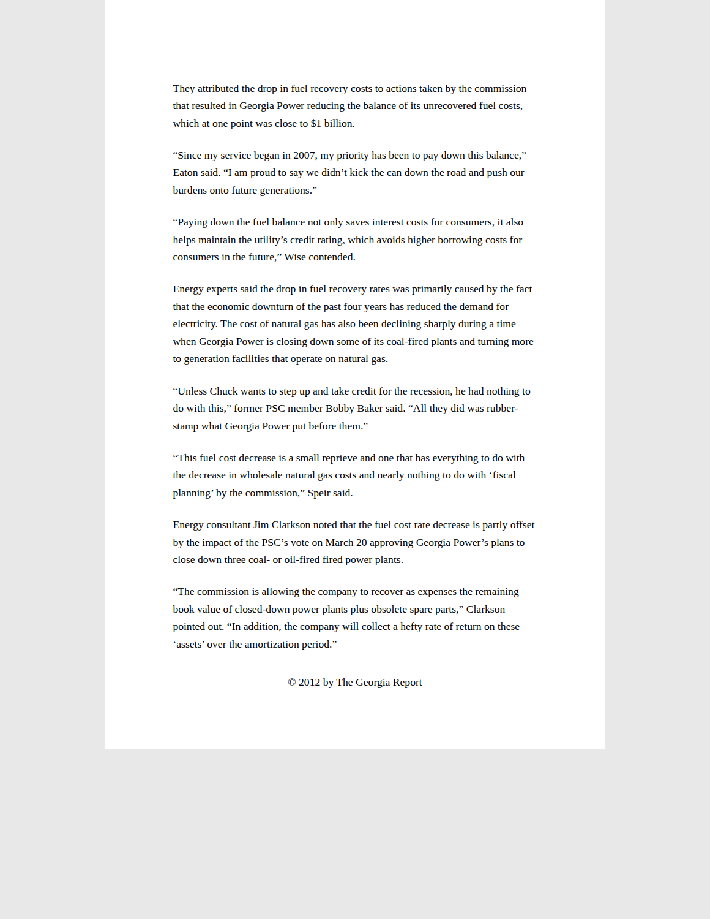They attributed the drop in fuel recovery costs to actions taken by the commission that resulted in Georgia Power reducing the balance of its unrecovered fuel costs, which at one point was close to $1 billion.
“Since my service began in 2007, my priority has been to pay down this balance,” Eaton said. “I am proud to say we didn’t kick the can down the road and push our burdens onto future generations.”
“Paying down the fuel balance not only saves interest costs for consumers, it also helps maintain the utility’s credit rating, which avoids higher borrowing costs for consumers in the future,” Wise contended.
Energy experts said the drop in fuel recovery rates was primarily caused by the fact that the economic downturn of the past four years has reduced the demand for electricity. The cost of natural gas has also been declining sharply during a time when Georgia Power is closing down some of its coal-fired plants and turning more to generation facilities that operate on natural gas.
“Unless Chuck wants to step up and take credit for the recession, he had nothing to do with this,” former PSC member Bobby Baker said. “All they did was rubber-stamp what Georgia Power put before them.”
“This fuel cost decrease is a small reprieve and one that has everything to do with the decrease in wholesale natural gas costs and nearly nothing to do with ‘fiscal planning’ by the commission,” Speir said.
Energy consultant Jim Clarkson noted that the fuel cost rate decrease is partly offset by the impact of the PSC’s vote on March 20 approving Georgia Power’s plans to close down three coal- or oil-fired fired power plants.
“The commission is allowing the company to recover as expenses the remaining book value of closed-down power plants plus obsolete spare parts,” Clarkson pointed out. “In addition, the company will collect a hefty rate of return on these ‘assets’ over the amortization period.”
© 2012 by The Georgia Report